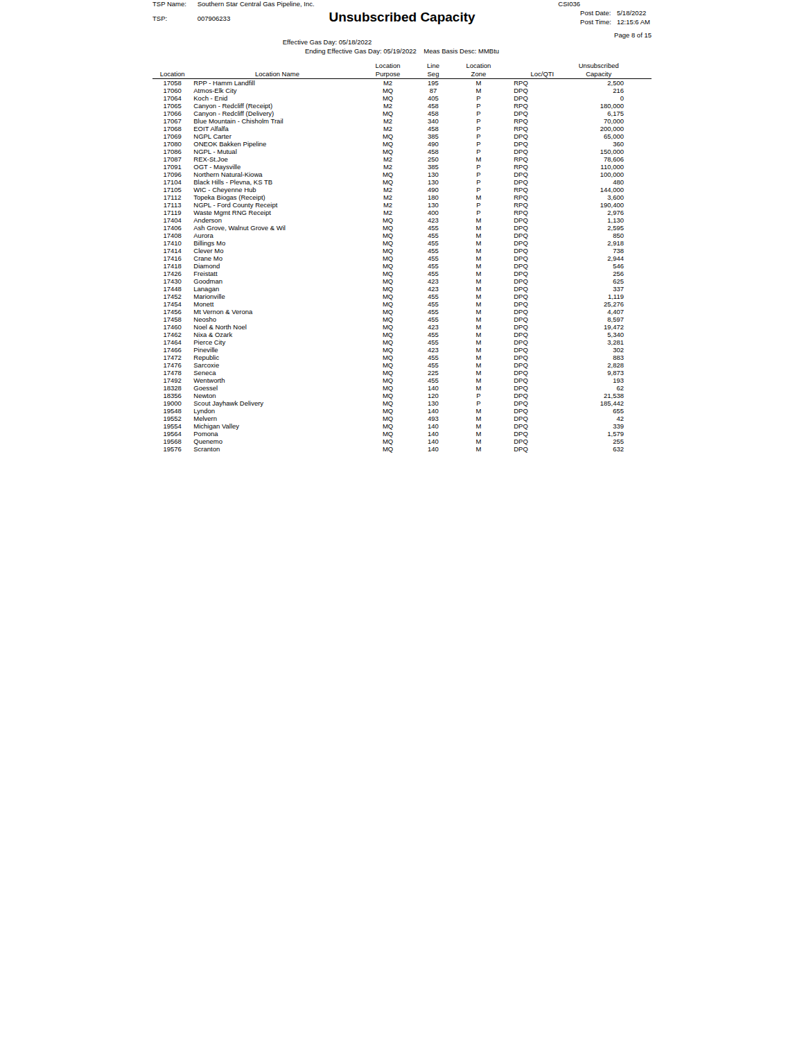| TSP Name: Southern Star Central Gas Pipeline, Inc. TSP: 007906233 | Unsubscribed Capacity | CSI036 / Post Date: / 5/18/2022 / / Post Time: / 12:15:6 AM / |
| Effective Gas Day: 05/18/2022 | Page 8 of 15 |
Ending Effective Gas Day: 05/19/2022 Meas Basis Desc: MMBtu
| | | Location | Line | Location | | Unsubscribed |
| --- | --- | --- | --- | --- | --- | --- |
| Location | Location Name | Purpose | Seg | Zone | Loc/QTI | Capacity |
| 17058 | RPP - Hamm Landfill | M2 | 195 | M | RPQ | 2,500 |
| 17060 | Atmos-Elk City | MQ | 87 | M | DPQ | 216 |
| 17064 | Koch - Enid | MQ | 405 | P | DPQ | 0 |
| 17065 | Canyon - Redcliff (Receipt) | M2 | 458 | P | RPQ | 180,000 |
| 17066 | Canyon - Redcliff (Delivery) | MQ | 458 | P | DPQ | 6,175 |
| 17067 | Blue Mountain - Chisholm Trail | M2 | 340 | P | RPQ | 70,000 |
| 17068 | EOIT Alfalfa | M2 | 458 | P | RPQ | 200,000 |
| 17069 | NGPL Carter | MQ | 385 | P | DPQ | 65,000 |
| 17080 | ONEOK Bakken Pipeline | MQ | 490 | P | DPQ | 360 |
| 17086 | NGPL - Mutual | MQ | 458 | P | DPQ | 150,000 |
| 17087 | REX-St.Joe | M2 | 250 | M | RPQ | 78,606 |
| 17091 | OGT - Maysville | M2 | 385 | P | RPQ | 110,000 |
| 17096 | Northern Natural-Kiowa | MQ | 130 | P | DPQ | 100,000 |
| 17104 | Black Hills - Plevna, KS TB | MQ | 130 | P | DPQ | 480 |
| 17105 | WIC - Cheyenne Hub | M2 | 490 | P | RPQ | 144,000 |
| 17112 | Topeka Biogas (Receipt) | M2 | 180 | M | RPQ | 3,600 |
| 17113 | NGPL - Ford County Receipt | M2 | 130 | P | RPQ | 190,400 |
| 17119 | Waste Mgmt RNG Receipt | M2 | 400 | P | RPQ | 2,976 |
| 17404 | Anderson | MQ | 423 | M | DPQ | 1,130 |
| 17406 | Ash Grove, Walnut Grove & Wil | MQ | 455 | M | DPQ | 2,595 |
| 17408 | Aurora | MQ | 455 | M | DPQ | 850 |
| 17410 | Billings Mo | MQ | 455 | M | DPQ | 2,918 |
| 17414 | Clever Mo | MQ | 455 | M | DPQ | 738 |
| 17416 | Crane Mo | MQ | 455 | M | DPQ | 2,944 |
| 17418 | Diamond | MQ | 455 | M | DPQ | 546 |
| 17426 | Freistatt | MQ | 455 | M | DPQ | 256 |
| 17430 | Goodman | MQ | 423 | M | DPQ | 625 |
| 17448 | Lanagan | MQ | 423 | M | DPQ | 337 |
| 17452 | Marionville | MQ | 455 | M | DPQ | 1,119 |
| 17454 | Monett | MQ | 455 | M | DPQ | 25,276 |
| 17456 | Mt Vernon & Verona | MQ | 455 | M | DPQ | 4,407 |
| 17458 | Neosho | MQ | 455 | M | DPQ | 8,597 |
| 17460 | Noel & North Noel | MQ | 423 | M | DPQ | 19,472 |
| 17462 | Nixa & Ozark | MQ | 455 | M | DPQ | 5,340 |
| 17464 | Pierce City | MQ | 455 | M | DPQ | 3,281 |
| 17466 | Pineville | MQ | 423 | M | DPQ | 302 |
| 17472 | Republic | MQ | 455 | M | DPQ | 883 |
| 17476 | Sarcoxie | MQ | 455 | M | DPQ | 2,828 |
| 17478 | Seneca | MQ | 225 | M | DPQ | 9,873 |
| 17492 | Wentworth | MQ | 455 | M | DPQ | 193 |
| 18328 | Goessel | MQ | 140 | M | DPQ | 62 |
| 18356 | Newton | MQ | 120 | P | DPQ | 21,538 |
| 19000 | Scout Jayhawk Delivery | MQ | 130 | P | DPQ | 185,442 |
| 19548 | Lyndon | MQ | 140 | M | DPQ | 655 |
| 19552 | Melvern | MQ | 493 | M | DPQ | 42 |
| 19554 | Michigan Valley | MQ | 140 | M | DPQ | 339 |
| 19564 | Pomona | MQ | 140 | M | DPQ | 1,579 |
| 19568 | Quenemo | MQ | 140 | M | DPQ | 255 |
| 19576 | Scranton | MQ | 140 | M | DPQ | 632 |